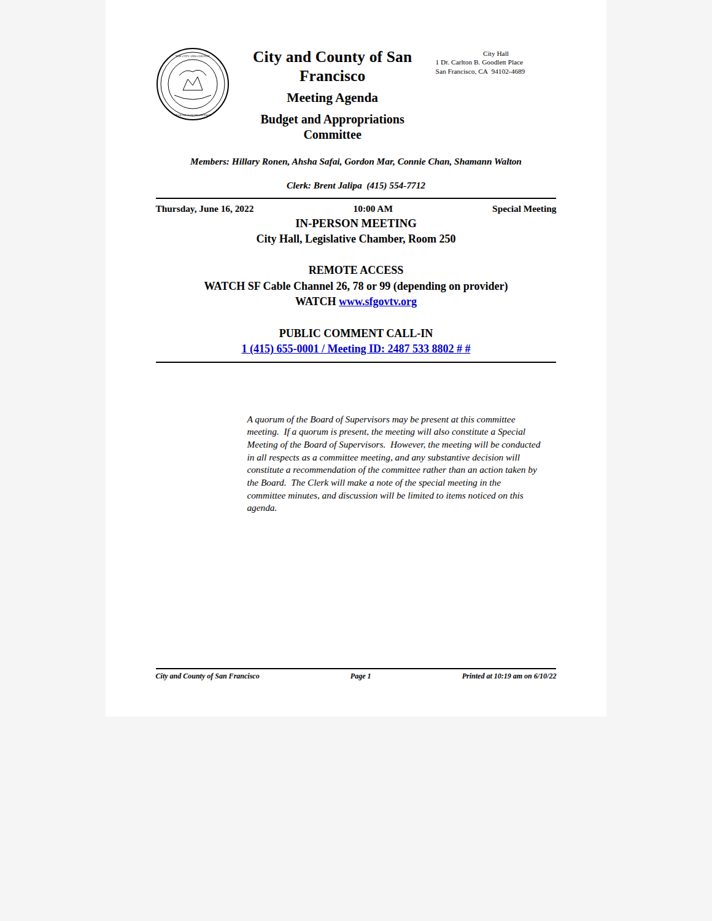THE CITY AND COUNTY SEAL OF SAN FRANCISCO
City and County of San Francisco
Meeting Agenda
Budget and Appropriations Committee
City Hall
1 Dr. Carlton B. Goodlett Place
San Francisco, CA 94102-4689
Members: Hillary Ronen, Ahsha Safai, Gordon Mar, Connie Chan, Shamann Walton
Clerk: Brent Jalipa (415) 554-7712
Thursday, June 16, 2022
10:00 AM
Special Meeting
IN-PERSON MEETING
City Hall, Legislative Chamber, Room 250
REMOTE ACCESS
WATCH SF Cable Channel 26, 78 or 99 (depending on provider)
WATCH www.sfgovtv.org
PUBLIC COMMENT CALL-IN
1 (415) 655-0001 / Meeting ID: 2487 533 8802 # #
A quorum of the Board of Supervisors may be present at this committee meeting. If a quorum is present, the meeting will also constitute a Special Meeting of the Board of Supervisors. However, the meeting will be conducted in all respects as a committee meeting, and any substantive decision will constitute a recommendation of the committee rather than an action taken by the Board. The Clerk will make a note of the special meeting in the committee minutes, and discussion will be limited to items noticed on this agenda.
City and County of San Francisco
Page 1
Printed at 10:19 am on 6/10/22